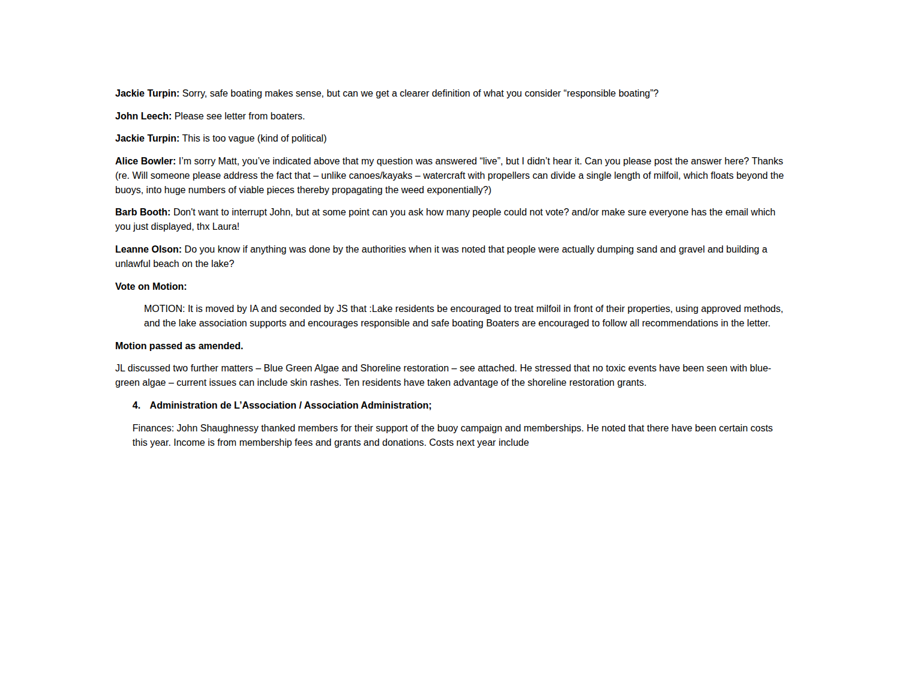Jackie Turpin: Sorry, safe boating makes sense, but can we get a clearer definition of what you consider “responsible boating”?
John Leech: Please see letter from boaters.
Jackie Turpin: This is too vague (kind of political)
Alice Bowler: I’m sorry Matt, you’ve indicated above that my question was answered “live”, but I didn’t hear it. Can you please post the answer here? Thanks (re. Will someone please address the fact that – unlike canoes/kayaks – watercraft with propellers can divide a single length of milfoil, which floats beyond the buoys, into huge numbers of viable pieces thereby propagating the weed exponentially?)
Barb Booth: Don't want to interrupt John, but at some point can you ask how many people could not vote? and/or make sure everyone has the email which you just displayed, thx Laura!
Leanne Olson: Do you know if anything was done by the authorities when it was noted that people were actually dumping sand and gravel and building a unlawful beach on the lake?
Vote on Motion:
MOTION: It is moved by IA and seconded by JS that :Lake residents be encouraged to treat milfoil in front of their properties, using approved methods, and the lake association supports and encourages responsible and safe boating Boaters are encouraged to follow all recommendations in the letter.
Motion passed as amended.
JL discussed two further matters – Blue Green Algae and Shoreline restoration – see attached. He stressed that no toxic events have been seen with blue-green algae – current issues can include skin rashes. Ten residents have taken advantage of the shoreline restoration grants.
4. Administration de L’Association / Association Administration;
Finances: John Shaughnessy thanked members for their support of the buoy campaign and memberships. He noted that there have been certain costs this year. Income is from membership fees and grants and donations. Costs next year include